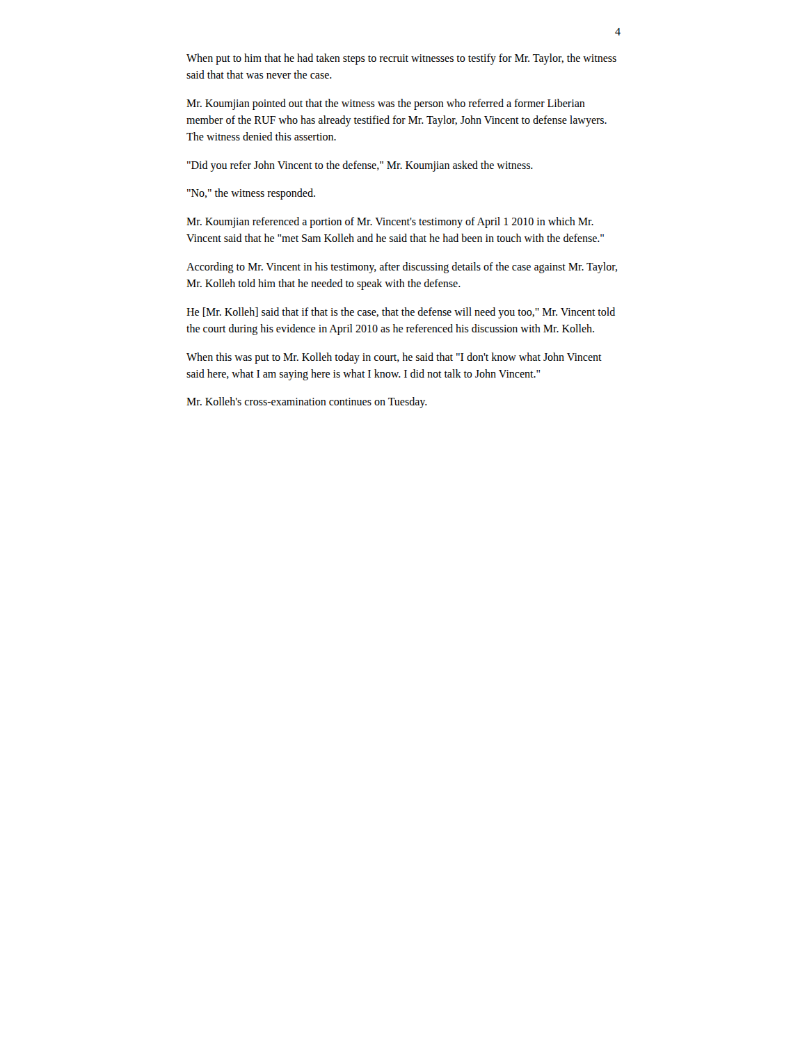4
When put to him that he had taken steps to recruit witnesses to testify for Mr. Taylor, the witness said that that was never the case.
Mr. Koumjian pointed out that the witness was the person who referred a former Liberian member of the RUF who has already testified for Mr. Taylor, John Vincent to defense lawyers. The witness denied this assertion.
"Did you refer John Vincent to the defense," Mr. Koumjian asked the witness.
"No," the witness responded.
Mr. Koumjian referenced a portion of Mr. Vincent's testimony of April 1 2010 in which Mr. Vincent said that he "met Sam Kolleh and he said that he had been in touch with the defense."
According to Mr. Vincent in his testimony, after discussing details of the case against Mr. Taylor, Mr. Kolleh told him that he needed to speak with the defense.
He [Mr. Kolleh] said that if that is the case, that the defense will need you too," Mr. Vincent told the court during his evidence in April 2010 as he referenced his discussion with Mr. Kolleh.
When this was put to Mr. Kolleh today in court, he said that "I don't know what John Vincent said here, what I am saying here is what I know. I did not talk to John Vincent."
Mr. Kolleh's cross-examination continues on Tuesday.